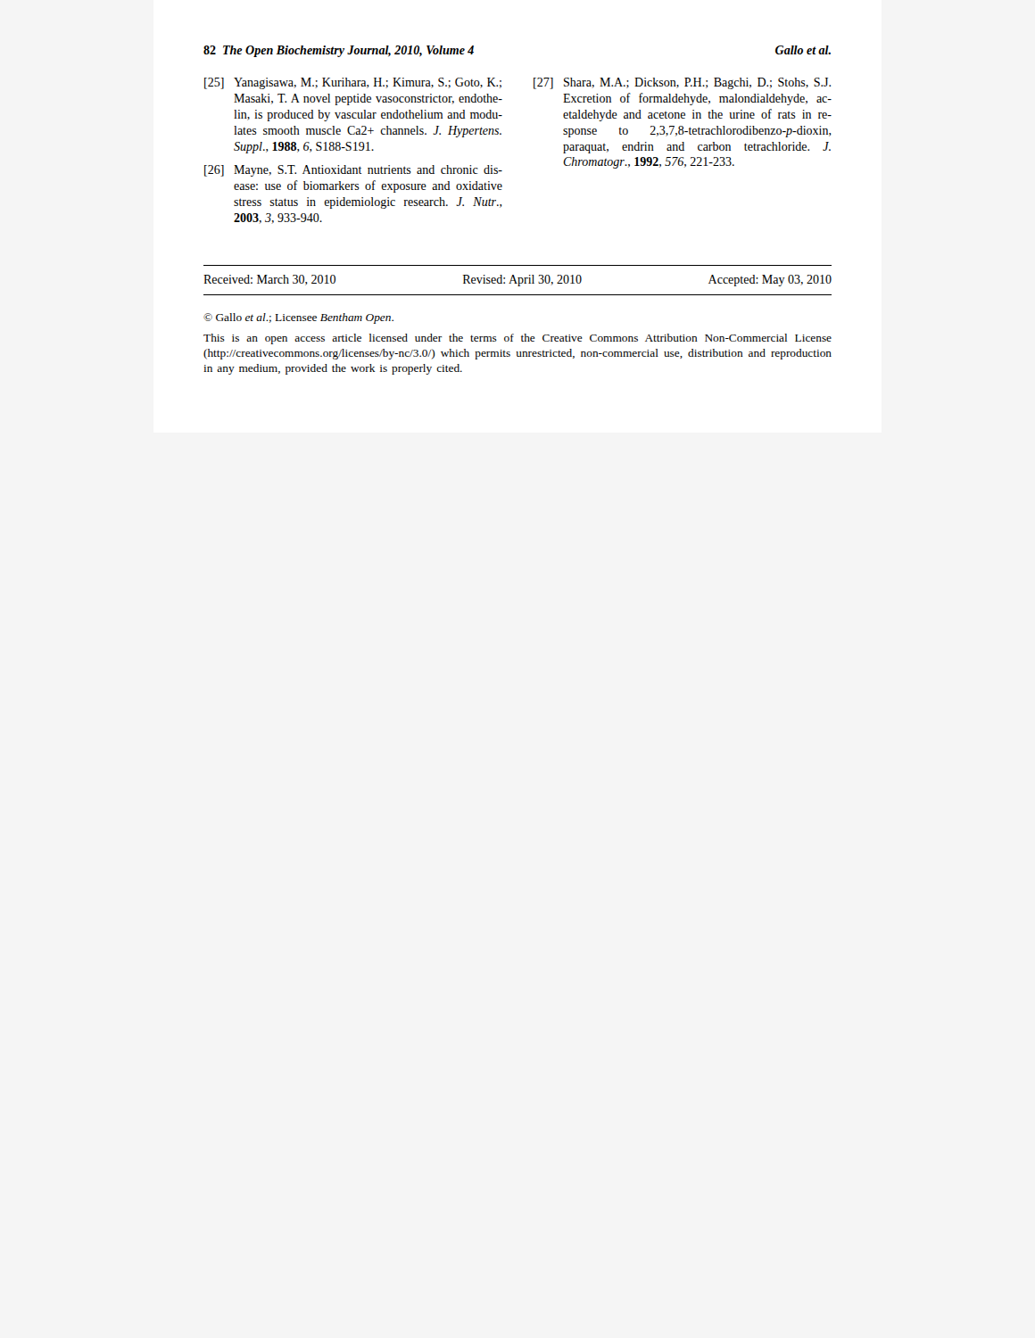82 The Open Biochemistry Journal, 2010, Volume 4
Gallo et al.
[25] Yanagisawa, M.; Kurihara, H.; Kimura, S.; Goto, K.; Masaki, T. A novel peptide vasoconstrictor, endothelin, is produced by vascular endothelium and modulates smooth muscle Ca2+ channels. J. Hypertens. Suppl., 1988, 6, S188-S191.
[26] Mayne, S.T. Antioxidant nutrients and chronic disease: use of biomarkers of exposure and oxidative stress status in epidemiologic research. J. Nutr., 2003, 3, 933-940.
[27] Shara, M.A.; Dickson, P.H.; Bagchi, D.; Stohs, S.J. Excretion of formaldehyde, malondialdehyde, acetaldehyde and acetone in the urine of rats in response to 2,3,7,8-tetrachlorodibenzo-p-dioxin, paraquat, endrin and carbon tetrachloride. J. Chromatogr., 1992, 576, 221-233.
Received: March 30, 2010 Revised: April 30, 2010 Accepted: May 03, 2010
© Gallo et al.; Licensee Bentham Open.
This is an open access article licensed under the terms of the Creative Commons Attribution Non-Commercial License (http://creativecommons.org/licenses/by-nc/3.0/) which permits unrestricted, non-commercial use, distribution and reproduction in any medium, provided the work is properly cited.